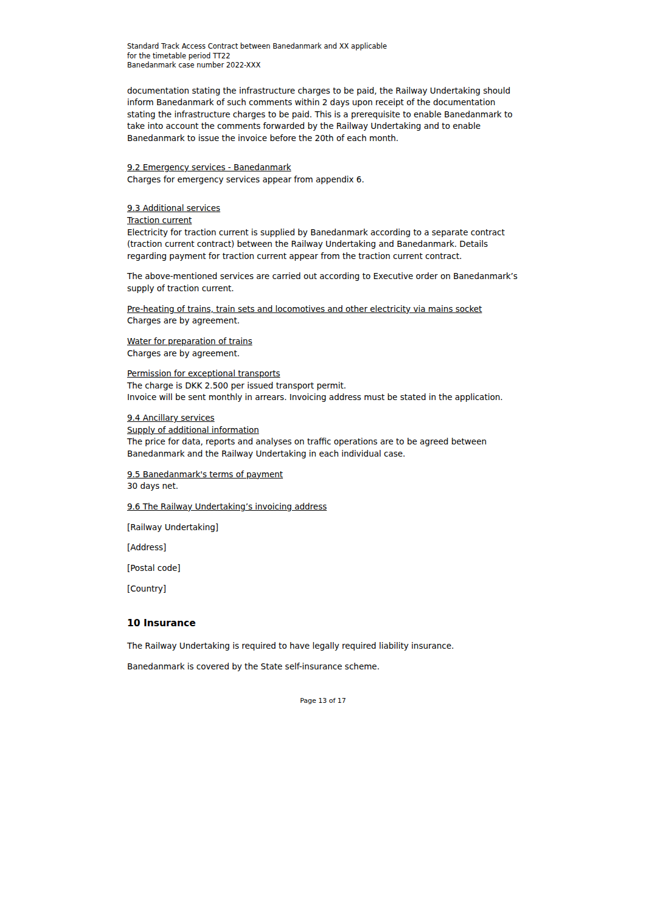Standard Track Access Contract between Banedanmark and XX applicable
for the timetable period TT22
Banedanmark case number 2022-XXX
documentation stating the infrastructure charges to be paid, the Railway Undertaking should inform Banedanmark of such comments within 2 days upon receipt of the documentation stating the infrastructure charges to be paid. This is a prerequisite to enable Banedanmark to take into account the comments forwarded by the Railway Undertaking and to enable Banedanmark to issue the invoice before the 20th of each month.
9.2 Emergency services - Banedanmark
Charges for emergency services appear from appendix 6.
9.3 Additional services
Traction current
Electricity for traction current is supplied by Banedanmark according to a separate contract (traction current contract) between the Railway Undertaking and Banedanmark. Details regarding payment for traction current appear from the traction current contract.
The above-mentioned services are carried out according to Executive order on Banedanmark’s supply of traction current.
Pre-heating of trains, train sets and locomotives and other electricity via mains socket
Charges are by agreement.
Water for preparation of trains
Charges are by agreement.
Permission for exceptional transports
The charge is DKK 2.500 per issued transport permit.
Invoice will be sent monthly in arrears. Invoicing address must be stated in the application.
9.4 Ancillary services
Supply of additional information
The price for data, reports and analyses on traffic operations are to be agreed between Banedanmark and the Railway Undertaking in each individual case.
9.5 Banedanmark's terms of payment
30 days net.
9.6 The Railway Undertaking’s invoicing address
[Railway Undertaking]
[Address]
[Postal code]
[Country]
10 Insurance
The Railway Undertaking is required to have legally required liability insurance.
Banedanmark is covered by the State self-insurance scheme.
Page 13 of 17